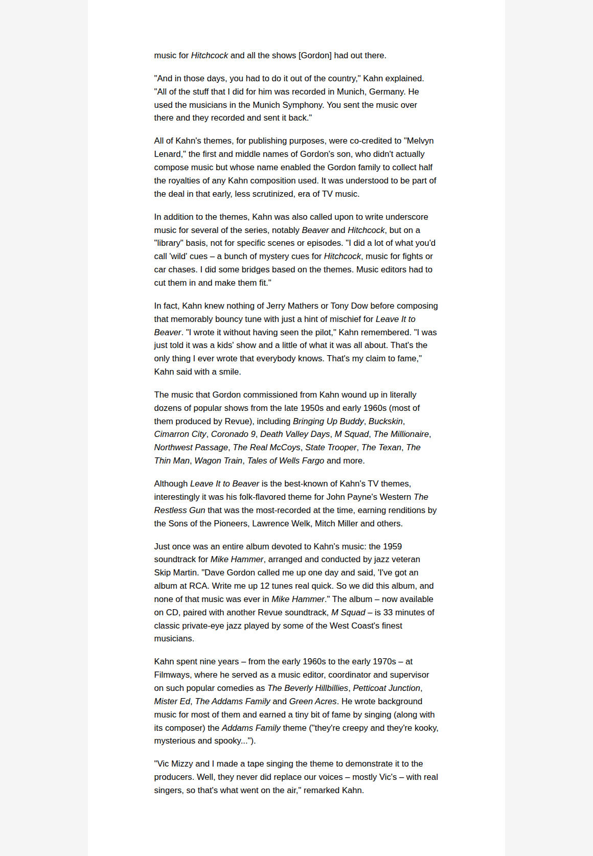music for Hitchcock and all the shows [Gordon] had out there.
"And in those days, you had to do it out of the country," Kahn explained. "All of the stuff that I did for him was recorded in Munich, Germany. He used the musicians in the Munich Symphony. You sent the music over there and they recorded and sent it back."
All of Kahn's themes, for publishing purposes, were co-credited to "Melvyn Lenard," the first and middle names of Gordon's son, who didn't actually compose music but whose name enabled the Gordon family to collect half the royalties of any Kahn composition used. It was understood to be part of the deal in that early, less scrutinized, era of TV music.
In addition to the themes, Kahn was also called upon to write underscore music for several of the series, notably Beaver and Hitchcock, but on a "library" basis, not for specific scenes or episodes. "I did a lot of what you'd call 'wild' cues – a bunch of mystery cues for Hitchcock, music for fights or car chases. I did some bridges based on the themes. Music editors had to cut them in and make them fit."
In fact, Kahn knew nothing of Jerry Mathers or Tony Dow before composing that memorably bouncy tune with just a hint of mischief for Leave It to Beaver. "I wrote it without having seen the pilot," Kahn remembered. "I was just told it was a kids' show and a little of what it was all about. That's the only thing I ever wrote that everybody knows. That's my claim to fame," Kahn said with a smile.
The music that Gordon commissioned from Kahn wound up in literally dozens of popular shows from the late 1950s and early 1960s (most of them produced by Revue), including Bringing Up Buddy, Buckskin, Cimarron City, Coronado 9, Death Valley Days, M Squad, The Millionaire, Northwest Passage, The Real McCoys, State Trooper, The Texan, The Thin Man, Wagon Train, Tales of Wells Fargo and more.
Although Leave It to Beaver is the best-known of Kahn's TV themes, interestingly it was his folk-flavored theme for John Payne's Western The Restless Gun that was the most-recorded at the time, earning renditions by the Sons of the Pioneers, Lawrence Welk, Mitch Miller and others.
Just once was an entire album devoted to Kahn's music: the 1959 soundtrack for Mike Hammer, arranged and conducted by jazz veteran Skip Martin. "Dave Gordon called me up one day and said, 'I've got an album at RCA. Write me up 12 tunes real quick. So we did this album, and none of that music was ever in Mike Hammer." The album – now available on CD, paired with another Revue soundtrack, M Squad – is 33 minutes of classic private-eye jazz played by some of the West Coast's finest musicians.
Kahn spent nine years – from the early 1960s to the early 1970s – at Filmways, where he served as a music editor, coordinator and supervisor on such popular comedies as The Beverly Hillbillies, Petticoat Junction, Mister Ed, The Addams Family and Green Acres. He wrote background music for most of them and earned a tiny bit of fame by singing (along with its composer) the Addams Family theme ("they're creepy and they're kooky, mysterious and spooky...").
"Vic Mizzy and I made a tape singing the theme to demonstrate it to the producers. Well, they never did replace our voices – mostly Vic's – with real singers, so that's what went on the air," remarked Kahn.